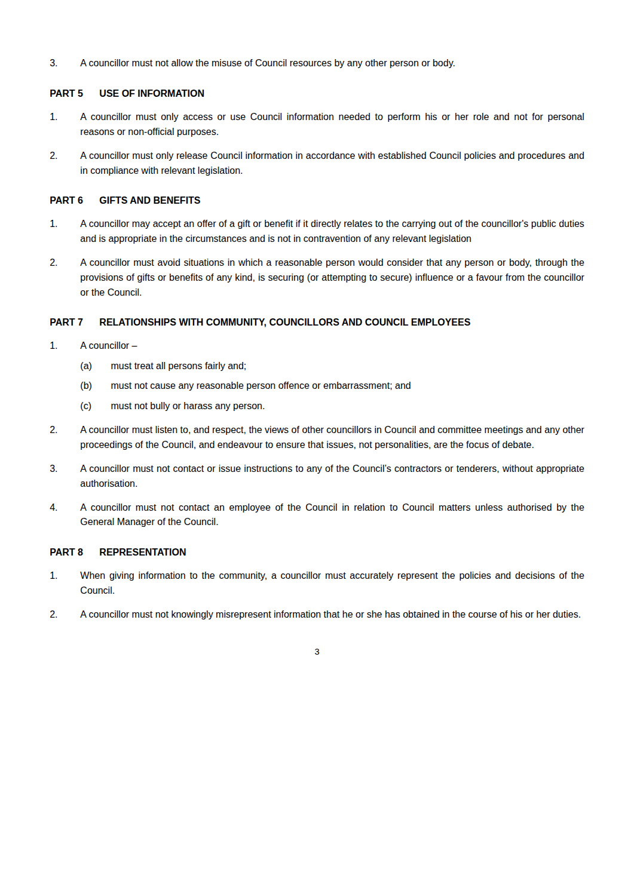A councillor must not allow the misuse of Council resources by any other person or body.
PART 5 USE OF INFORMATION
A councillor must only access or use Council information needed to perform his or her role and not for personal reasons or non-official purposes.
A councillor must only release Council information in accordance with established Council policies and procedures and in compliance with relevant legislation.
PART 6 GIFTS AND BENEFITS
A councillor may accept an offer of a gift or benefit if it directly relates to the carrying out of the councillor's public duties and is appropriate in the circumstances and is not in contravention of any relevant legislation
A councillor must avoid situations in which a reasonable person would consider that any person or body, through the provisions of gifts or benefits of any kind, is securing (or attempting to secure) influence or a favour from the councillor or the Council.
PART 7 RELATIONSHIPS WITH COMMUNITY, COUNCILLORS AND COUNCIL EMPLOYEES
A councillor –
must treat all persons fairly and;
must not cause any reasonable person offence or embarrassment; and
must not bully or harass any person.
A councillor must listen to, and respect, the views of other councillors in Council and committee meetings and any other proceedings of the Council, and endeavour to ensure that issues, not personalities, are the focus of debate.
A councillor must not contact or issue instructions to any of the Council’s contractors or tenderers, without appropriate authorisation.
A councillor must not contact an employee of the Council in relation to Council matters unless authorised by the General Manager of the Council.
PART 8 REPRESENTATION
When giving information to the community, a councillor must accurately represent the policies and decisions of the Council.
A councillor must not knowingly misrepresent information that he or she has obtained in the course of his or her duties.
3